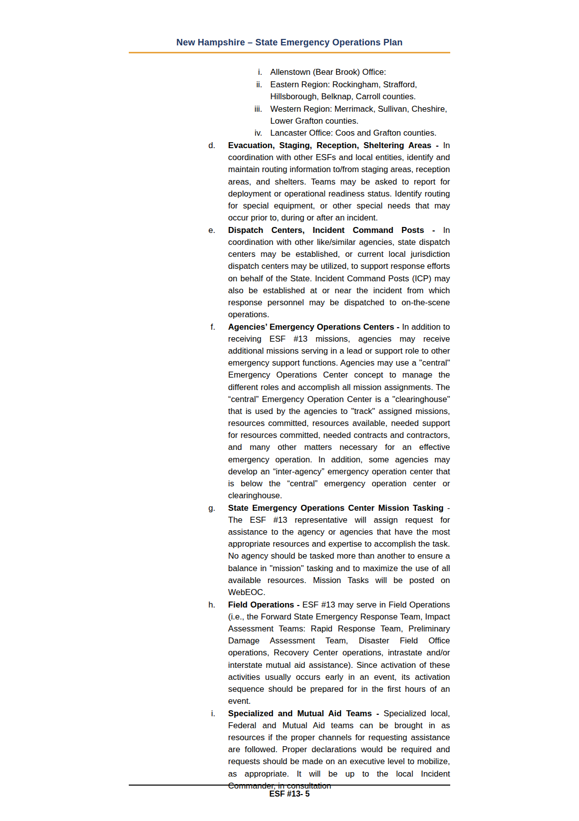New Hampshire – State Emergency Operations Plan
Allenstown (Bear Brook) Office:
Eastern Region: Rockingham, Strafford, Hillsborough, Belknap, Carroll counties.
Western Region: Merrimack, Sullivan, Cheshire, Lower Grafton counties.
Lancaster Office: Coos and Grafton counties.
Evacuation, Staging, Reception, Sheltering Areas - In coordination with other ESFs and local entities, identify and maintain routing information to/from staging areas, reception areas, and shelters. Teams may be asked to report for deployment or operational readiness status. Identify routing for special equipment, or other special needs that may occur prior to, during or after an incident.
Dispatch Centers, Incident Command Posts - In coordination with other like/similar agencies, state dispatch centers may be established, or current local jurisdiction dispatch centers may be utilized, to support response efforts on behalf of the State. Incident Command Posts (ICP) may also be established at or near the incident from which response personnel may be dispatched to on-the-scene operations.
Agencies’ Emergency Operations Centers - In addition to receiving ESF #13 missions, agencies may receive additional missions serving in a lead or support role to other emergency support functions. Agencies may use a "central" Emergency Operations Center concept to manage the different roles and accomplish all mission assignments. The “central” Emergency Operation Center is a "clearinghouse" that is used by the agencies to "track" assigned missions, resources committed, resources available, needed support for resources committed, needed contracts and contractors, and many other matters necessary for an effective emergency operation. In addition, some agencies may develop an “inter-agency” emergency operation center that is below the “central” emergency operation center or clearinghouse.
State Emergency Operations Center Mission Tasking - The ESF #13 representative will assign request for assistance to the agency or agencies that have the most appropriate resources and expertise to accomplish the task. No agency should be tasked more than another to ensure a balance in "mission" tasking and to maximize the use of all available resources. Mission Tasks will be posted on WebEOC.
Field Operations - ESF #13 may serve in Field Operations (i.e., the Forward State Emergency Response Team, Impact Assessment Teams: Rapid Response Team, Preliminary Damage Assessment Team, Disaster Field Office operations, Recovery Center operations, intrastate and/or interstate mutual aid assistance). Since activation of these activities usually occurs early in an event, its activation sequence should be prepared for in the first hours of an event.
Specialized and Mutual Aid Teams - Specialized local, Federal and Mutual Aid teams can be brought in as resources if the proper channels for requesting assistance are followed. Proper declarations would be required and requests should be made on an executive level to mobilize, as appropriate. It will be up to the local Incident Commander, in consultation
ESF #13- 5